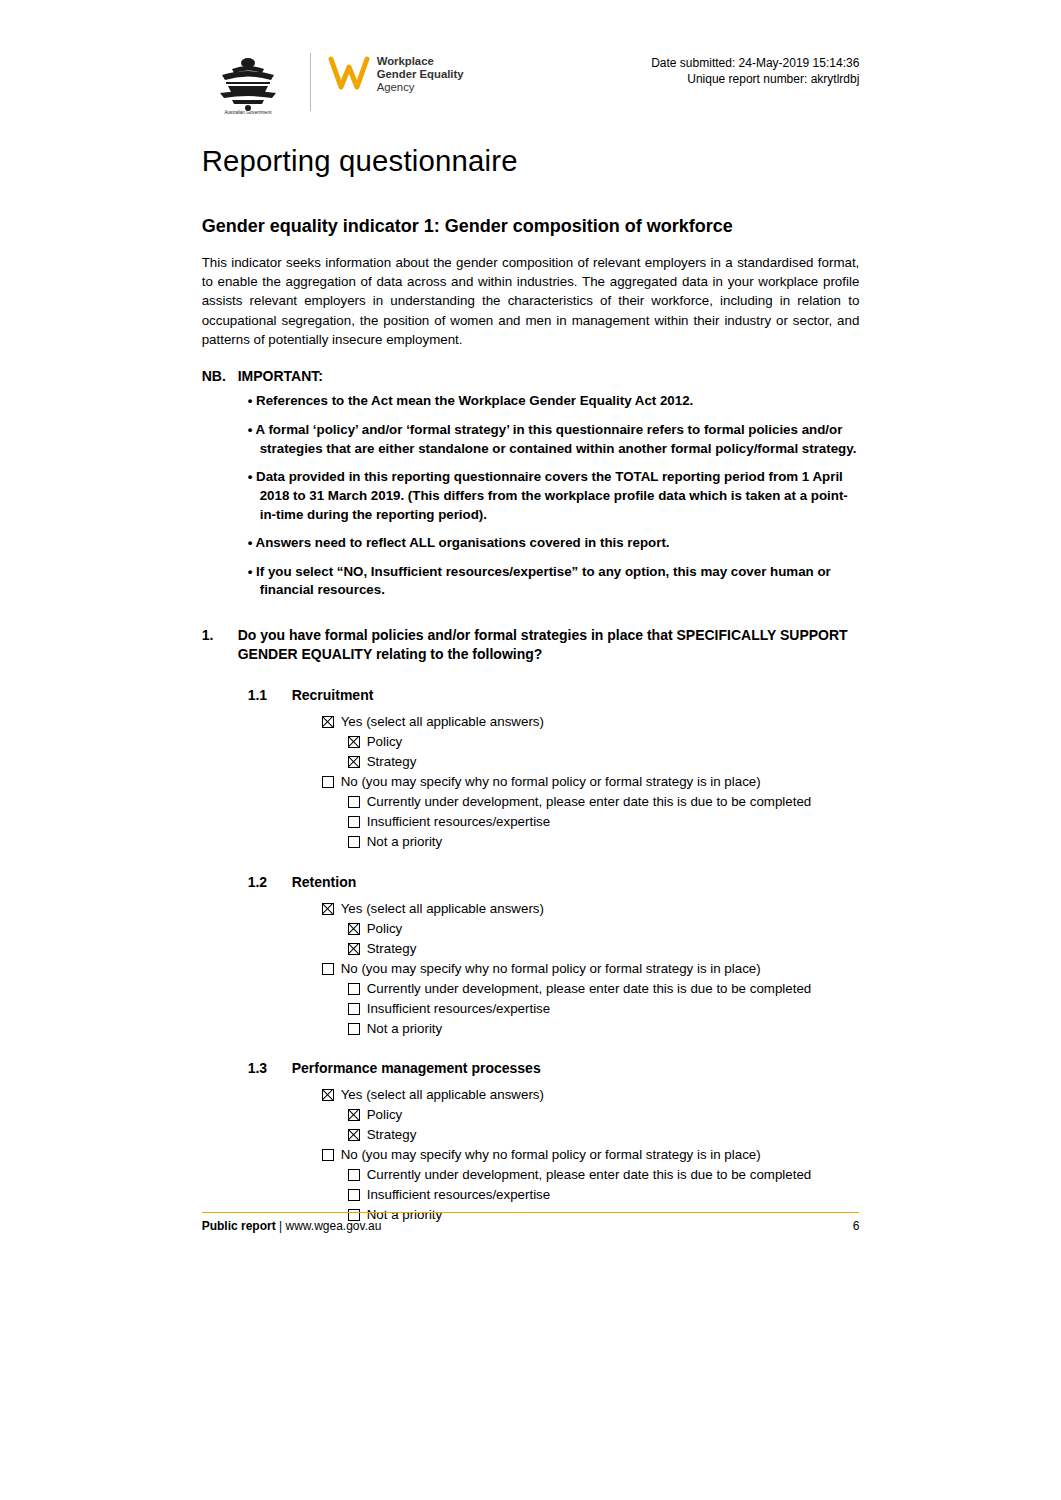Australian Government
Workplace
Gender Equality
Agency
Date submitted: 24-May-2019 15:14:36
Unique report number: akrytlrdbj
Reporting questionnaire
Gender equality indicator 1: Gender composition of workforce
This indicator seeks information about the gender composition of relevant employers in a standardised format, to enable the aggregation of data across and within industries. The aggregated data in your workplace profile assists relevant employers in understanding the characteristics of their workforce, including in relation to occupational segregation, the position of women and men in management within their industry or sector, and patterns of potentially insecure employment.
NB.
IMPORTANT:
• References to the Act mean the Workplace Gender Equality Act 2012.
• A formal ‘policy’ and/or ‘formal strategy’ in this questionnaire refers to formal policies and/or strategies that are either standalone or contained within another formal policy/formal strategy.
• Data provided in this reporting questionnaire covers the TOTAL reporting period from 1 April 2018 to 31 March 2019. (This differs from the workplace profile data which is taken at a point-in-time during the reporting period).
• Answers need to reflect ALL organisations covered in this report.
• If you select “NO, Insufficient resources/expertise” to any option, this may cover human or financial resources.
1.
Do you have formal policies and/or formal strategies in place that SPECIFICALLY SUPPORT GENDER EQUALITY relating to the following?
1.1 Recruitment
Yes (select all applicable answers)
Policy
Strategy
No (you may specify why no formal policy or formal strategy is in place)
Currently under development, please enter date this is due to be completed
Insufficient resources/expertise
Not a priority
1.2 Retention
Yes (select all applicable answers)
Policy
Strategy
No (you may specify why no formal policy or formal strategy is in place)
Currently under development, please enter date this is due to be completed
Insufficient resources/expertise
Not a priority
1.3 Performance management processes
Yes (select all applicable answers)
Policy
Strategy
No (you may specify why no formal policy or formal strategy is in place)
Currently under development, please enter date this is due to be completed
Insufficient resources/expertise
Not a priority
Public report | www.wgea.gov.au
6